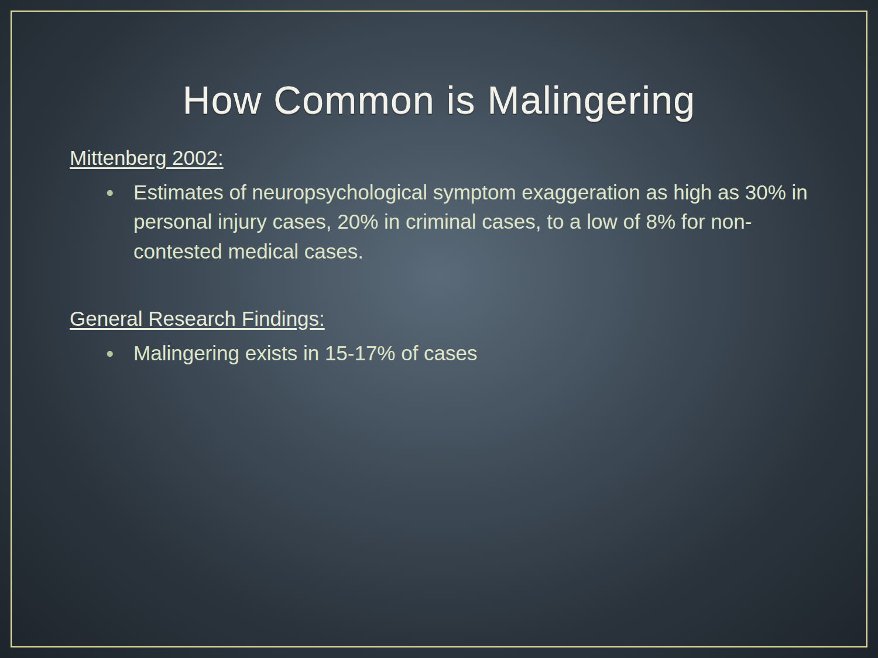How Common is Malingering
Mittenberg 2002:
Estimates of neuropsychological symptom exaggeration as high as 30% in personal injury cases, 20% in criminal cases, to a low of 8% for non-contested medical cases.
General Research Findings:
Malingering exists in 15-17% of cases